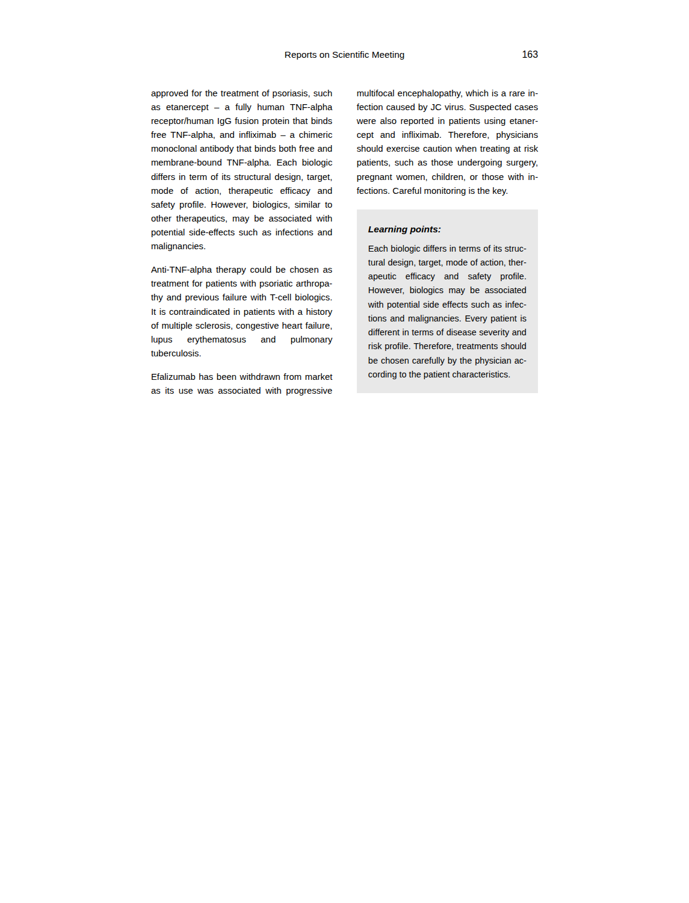Reports on Scientific Meeting 163
approved for the treatment of psoriasis, such as etanercept – a fully human TNF-alpha receptor/human IgG fusion protein that binds free TNF-alpha, and infliximab – a chimeric monoclonal antibody that binds both free and membrane-bound TNF-alpha. Each biologic differs in term of its structural design, target, mode of action, therapeutic efficacy and safety profile. However, biologics, similar to other therapeutics, may be associated with potential side-effects such as infections and malignancies.
Anti-TNF-alpha therapy could be chosen as treatment for patients with psoriatic arthropathy and previous failure with T-cell biologics. It is contraindicated in patients with a history of multiple sclerosis, congestive heart failure, lupus erythematosus and pulmonary tuberculosis.
Efalizumab has been withdrawn from market as its use was associated with progressive multifocal encephalopathy, which is a rare infection caused by JC virus. Suspected cases were also reported in patients using etanercept and infliximab. Therefore, physicians should exercise caution when treating at risk patients, such as those undergoing surgery, pregnant women, children, or those with infections. Careful monitoring is the key.
Learning points:
Each biologic differs in terms of its structural design, target, mode of action, therapeutic efficacy and safety profile. However, biologics may be associated with potential side effects such as infections and malignancies. Every patient is different in terms of disease severity and risk profile. Therefore, treatments should be chosen carefully by the physician according to the patient characteristics.